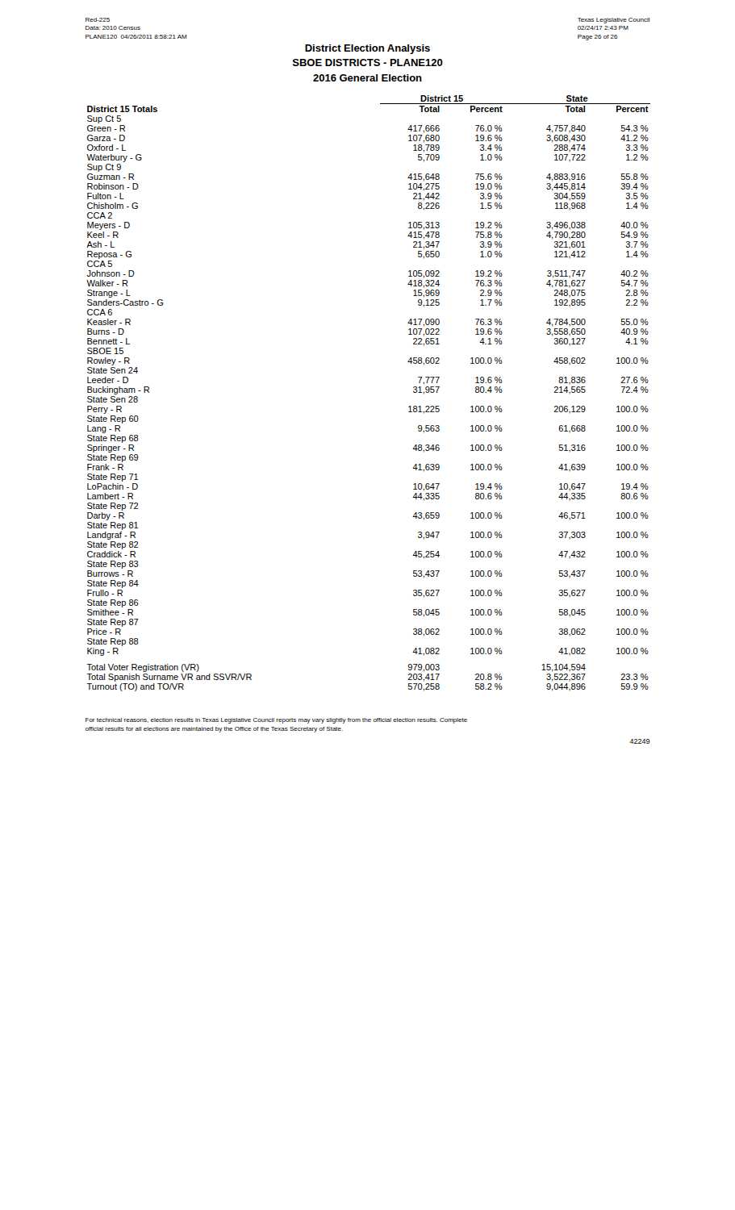Red-225
Data: 2010 Census
PLANE120 04/26/2011 8:58:21 AM
Texas Legislative Council
02/24/17 2:43 PM
Page 26 of 26
District Election Analysis
SBOE DISTRICTS - PLANE120
2016 General Election
| | District 15 | State |
| --- | --- | --- |
| District 15 Totals | Total | Percent | Total | Percent |
| Sup Ct 5 | | | | |
| Green - R | 417,666 | 76.0 % | 4,757,840 | 54.3 % |
| Garza - D | 107,680 | 19.6 % | 3,608,430 | 41.2 % |
| Oxford - L | 18,789 | 3.4 % | 288,474 | 3.3 % |
| Waterbury - G | 5,709 | 1.0 % | 107,722 | 1.2 % |
| Sup Ct 9 | | | | |
| Guzman - R | 415,648 | 75.6 % | 4,883,916 | 55.8 % |
| Robinson - D | 104,275 | 19.0 % | 3,445,814 | 39.4 % |
| Fulton - L | 21,442 | 3.9 % | 304,559 | 3.5 % |
| Chisholm - G | 8,226 | 1.5 % | 118,968 | 1.4 % |
| CCA 2 | | | | |
| Meyers - D | 105,313 | 19.2 % | 3,496,038 | 40.0 % |
| Keel - R | 415,478 | 75.8 % | 4,790,280 | 54.9 % |
| Ash - L | 21,347 | 3.9 % | 321,601 | 3.7 % |
| Reposa - G | 5,650 | 1.0 % | 121,412 | 1.4 % |
| CCA 5 | | | | |
| Johnson - D | 105,092 | 19.2 % | 3,511,747 | 40.2 % |
| Walker - R | 418,324 | 76.3 % | 4,781,627 | 54.7 % |
| Strange - L | 15,969 | 2.9 % | 248,075 | 2.8 % |
| Sanders-Castro - G | 9,125 | 1.7 % | 192,895 | 2.2 % |
| CCA 6 | | | | |
| Keasler - R | 417,090 | 76.3 % | 4,784,500 | 55.0 % |
| Burns - D | 107,022 | 19.6 % | 3,558,650 | 40.9 % |
| Bennett - L | 22,651 | 4.1 % | 360,127 | 4.1 % |
| SBOE 15 | | | | |
| Rowley - R | 458,602 | 100.0 % | 458,602 | 100.0 % |
| State Sen 24 | | | | |
| Leeder - D | 7,777 | 19.6 % | 81,836 | 27.6 % |
| Buckingham - R | 31,957 | 80.4 % | 214,565 | 72.4 % |
| State Sen 28 | | | | |
| Perry - R | 181,225 | 100.0 % | 206,129 | 100.0 % |
| State Rep 60 | | | | |
| Lang - R | 9,563 | 100.0 % | 61,668 | 100.0 % |
| State Rep 68 | | | | |
| Springer - R | 48,346 | 100.0 % | 51,316 | 100.0 % |
| State Rep 69 | | | | |
| Frank - R | 41,639 | 100.0 % | 41,639 | 100.0 % |
| State Rep 71 | | | | |
| LoPachin - D | 10,647 | 19.4 % | 10,647 | 19.4 % |
| Lambert - R | 44,335 | 80.6 % | 44,335 | 80.6 % |
| State Rep 72 | | | | |
| Darby - R | 43,659 | 100.0 % | 46,571 | 100.0 % |
| State Rep 81 | | | | |
| Landgraf - R | 3,947 | 100.0 % | 37,303 | 100.0 % |
| State Rep 82 | | | | |
| Craddick - R | 45,254 | 100.0 % | 47,432 | 100.0 % |
| State Rep 83 | | | | |
| Burrows - R | 53,437 | 100.0 % | 53,437 | 100.0 % |
| State Rep 84 | | | | |
| Frullo - R | 35,627 | 100.0 % | 35,627 | 100.0 % |
| State Rep 86 | | | | |
| Smithee - R | 58,045 | 100.0 % | 58,045 | 100.0 % |
| State Rep 87 | | | | |
| Price - R | 38,062 | 100.0 % | 38,062 | 100.0 % |
| State Rep 88 | | | | |
| King - R | 41,082 | 100.0 % | 41,082 | 100.0 % |
| Total Voter Registration (VR) | 979,003 | | 15,104,594 | |
| Total Spanish Surname VR and SSVR/VR | 203,417 | 20.8 % | 3,522,367 | 23.3 % |
| Turnout (TO) and TO/VR | 570,258 | 58.2 % | 9,044,896 | 59.9 % |
For technical reasons, election results in Texas Legislative Council reports may vary slightly from the official election results. Complete
official results for all elections are maintained by the Office of the Texas Secretary of State.
42249